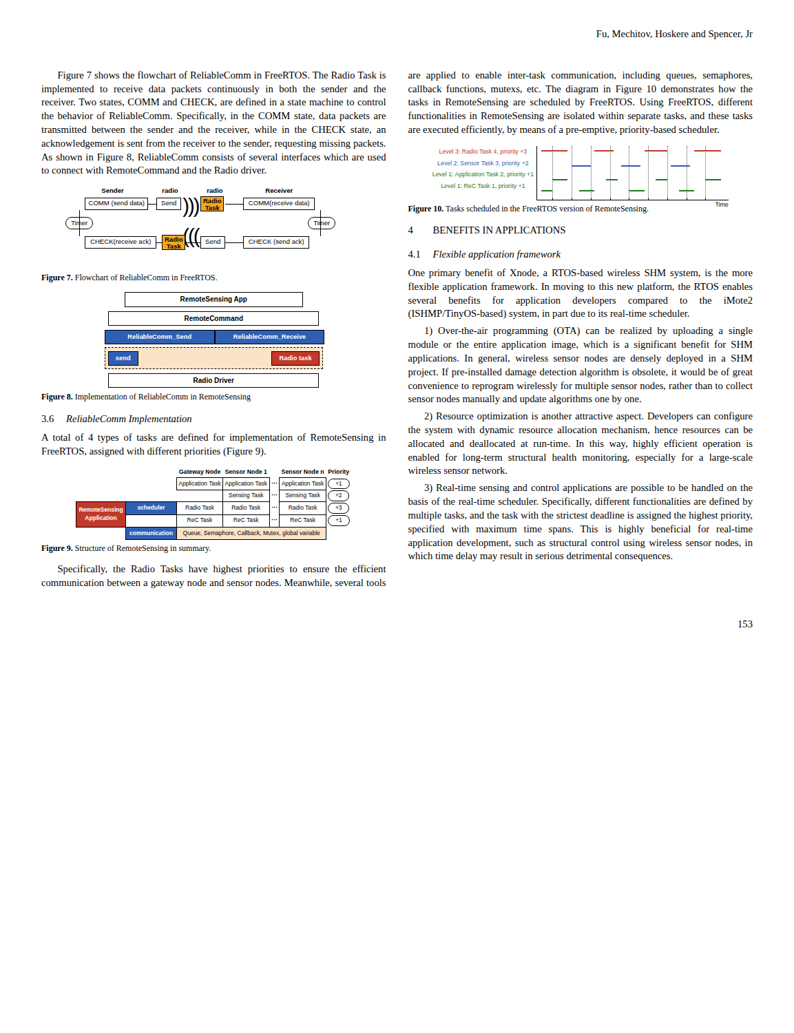Fu, Mechitov, Hoskere and Spencer, Jr
Figure 7 shows the flowchart of ReliableComm in FreeRTOS. The Radio Task is implemented to receive data packets continuously in both the sender and the receiver. Two states, COMM and CHECK, are defined in a state machine to control the behavior of ReliableComm. Specifically, in the COMM state, data packets are transmitted between the sender and the receiver, while in the CHECK state, an acknowledgement is sent from the receiver to the sender, requesting missing packets. As shown in Figure 8, ReliableComm consists of several interfaces which are used to connect with RemoteCommand and the Radio driver.
Sender
radio
radio
Receiver
COMM (send data)
Send
Radio
Task
COMM(receive data)
)))
(((
CHECK(receive ack)
Radio
Task
Send
CHECK (send ack)
Timer
Timer
Figure 7. Flowchart of ReliableComm in FreeRTOS.
RemoteSensing App
RemoteCommand
ReliableComm_Send
ReliableComm_Receive
send
Radio task
Radio Driver
Figure 8. Implementation of ReliableComm in RemoteSensing
3.6 ReliableComm Implementation
A total of 4 types of tasks are defined for implementation of RemoteSensing in FreeRTOS, assigned with different priorities (Figure 9).
| | | Gateway Node | Sensor Node 1 | | Sensor Node n | Priority |
| | | Application Task | Application Task | ⋯ | Application Task | +1 |
| | Sensing Task | ⋯ | Sensing Task | +2 |
| RemoteSensing Application | scheduler | Radio Task | Radio Task | ⋯ | Radio Task | +3 |
| | ReC Task | ReC Task | ⋯ | ReC Task | +1 |
| | communication | Queue, Semaphore, Callback, Mutex, global variable |
Figure 9. Structure of RemoteSensing in summary.
Specifically, the Radio Tasks have highest priorities to ensure the efficient communication between a gateway node and sensor nodes. Meanwhile, several tools are applied to enable inter-task communication, including queues, semaphores, callback functions, mutexs, etc. The diagram in Figure 10 demonstrates how the tasks in RemoteSensing are scheduled by FreeRTOS. Using FreeRTOS, different functionalities in RemoteSensing are isolated within separate tasks, and these tasks are executed efficiently, by means of a pre-emptive, priority-based scheduler.
Level 3: Radio Task 4, priority +3
Level 2: Sensor Task 3, priority +2
Level 1: Application Task 2, priority +1
Level 1: ReC Task 1, priority +1
Time
Figure 10. Tasks scheduled in the FreeRTOS version of RemoteSensing.
4 BENEFITS IN APPLICATIONS
4.1 Flexible application framework
One primary benefit of Xnode, a RTOS-based wireless SHM system, is the more flexible application framework. In moving to this new platform, the RTOS enables several benefits for application developers compared to the iMote2 (ISHMP/TinyOS-based) system, in part due to its real-time scheduler.
1) Over-the-air programming (OTA) can be realized by uploading a single module or the entire application image, which is a significant benefit for SHM applications. In general, wireless sensor nodes are densely deployed in a SHM project. If pre-installed damage detection algorithm is obsolete, it would be of great convenience to reprogram wirelessly for multiple sensor nodes, rather than to collect sensor nodes manually and update algorithms one by one.
2) Resource optimization is another attractive aspect. Developers can configure the system with dynamic resource allocation mechanism, hence resources can be allocated and deallocated at run-time. In this way, highly efficient operation is enabled for long-term structural health monitoring, especially for a large-scale wireless sensor network.
3) Real-time sensing and control applications are possible to be handled on the basis of the real-time scheduler. Specifically, different functionalities are defined by multiple tasks, and the task with the strictest deadline is assigned the highest priority, specified with maximum time spans. This is highly beneficial for real-time application development, such as structural control using wireless sensor nodes, in which time delay may result in serious detrimental consequences.
153